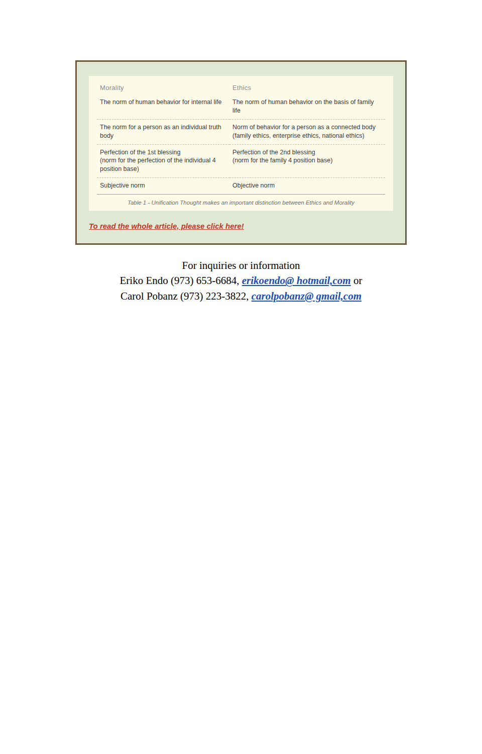| Morality | Ethics |
| --- | --- |
| The norm of human behavior for internal life | The norm of human behavior on the basis of family life |
| The norm for a person as an individual truth body | Norm of behavior for a person as a connected body (family ethics, enterprise ethics, national ethics) |
| Perfection of the 1st blessing (norm for the perfection of the individual 4 position base) | Perfection of the 2nd blessing (norm for the family 4 position base) |
| Subjective norm | Objective norm |
Table 1 - Unification Thought makes an important distinction between Ethics and Morality
To read the whole article, please click here!
For inquiries or information
Eriko Endo (973) 653-6684, erikoendo@ hotmail,com or
Carol Pobanz (973) 223-3822, carolpobanz@ gmail,com